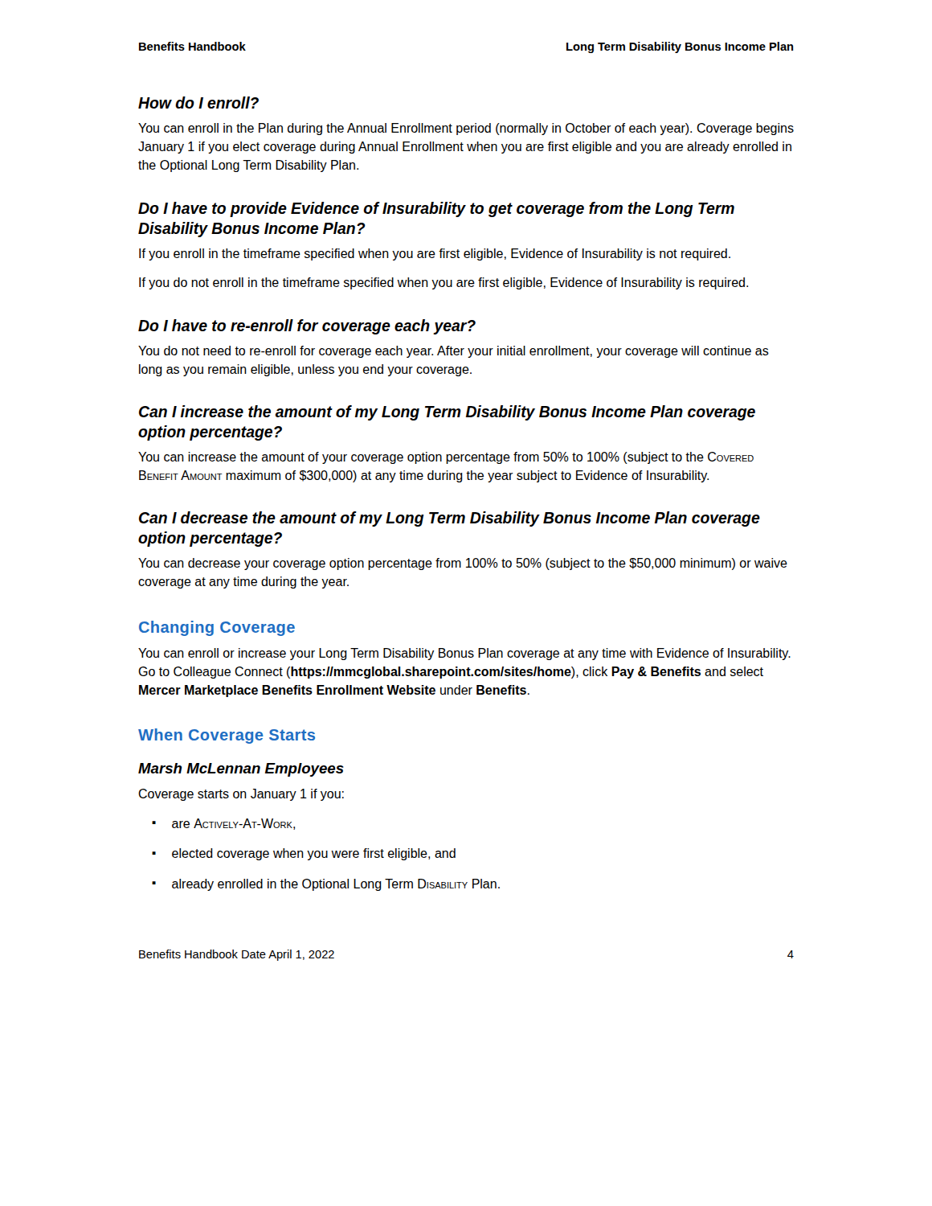Benefits Handbook
Long Term Disability Bonus Income Plan
How do I enroll?
You can enroll in the Plan during the Annual Enrollment period (normally in October of each year). Coverage begins January 1 if you elect coverage during Annual Enrollment when you are first eligible and you are already enrolled in the Optional Long Term Disability Plan.
Do I have to provide Evidence of Insurability to get coverage from the Long Term Disability Bonus Income Plan?
If you enroll in the timeframe specified when you are first eligible, Evidence of Insurability is not required.
If you do not enroll in the timeframe specified when you are first eligible, Evidence of Insurability is required.
Do I have to re-enroll for coverage each year?
You do not need to re-enroll for coverage each year. After your initial enrollment, your coverage will continue as long as you remain eligible, unless you end your coverage.
Can I increase the amount of my Long Term Disability Bonus Income Plan coverage option percentage?
You can increase the amount of your coverage option percentage from 50% to 100% (subject to the Covered Benefit Amount maximum of $300,000) at any time during the year subject to Evidence of Insurability.
Can I decrease the amount of my Long Term Disability Bonus Income Plan coverage option percentage?
You can decrease your coverage option percentage from 100% to 50% (subject to the $50,000 minimum) or waive coverage at any time during the year.
Changing Coverage
You can enroll or increase your Long Term Disability Bonus Plan coverage at any time with Evidence of Insurability. Go to Colleague Connect (https://mmcglobal.sharepoint.com/sites/home), click Pay & Benefits and select Mercer Marketplace Benefits Enrollment Website under Benefits.
When Coverage Starts
Marsh McLennan Employees
Coverage starts on January 1 if you:
are Actively-At-Work,
elected coverage when you were first eligible, and
already enrolled in the Optional Long Term Disability Plan.
Benefits Handbook Date April 1, 2022
4